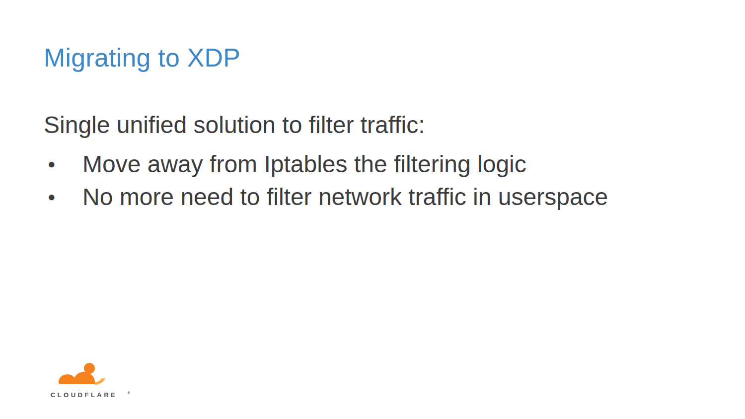Migrating to XDP
Single unified solution to filter traffic:
Move away from Iptables the filtering logic
No more need to filter network traffic in userspace
CLOUDFLARE®